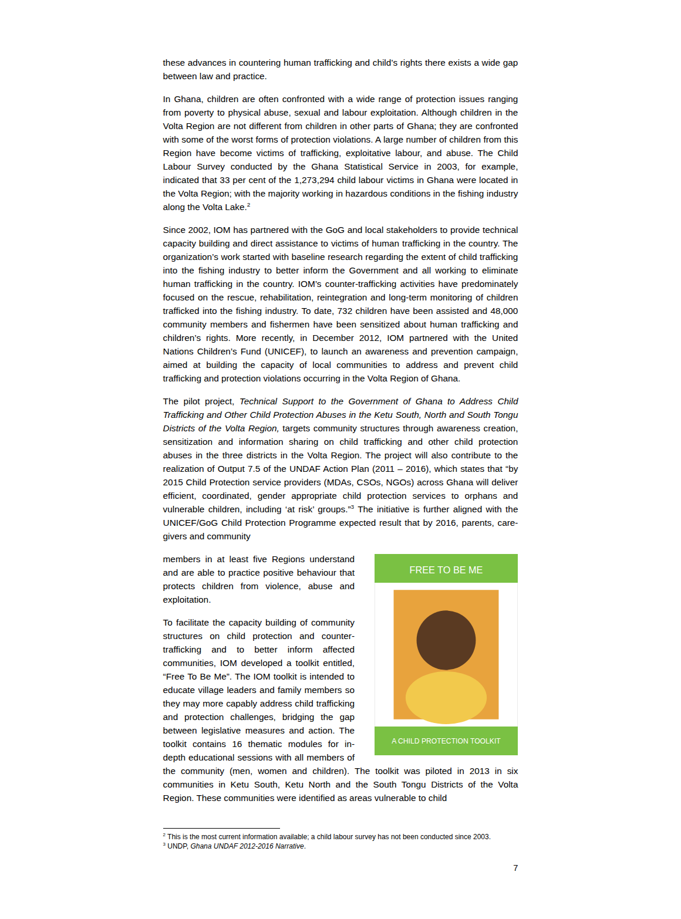these advances in countering human trafficking and child’s rights there exists a wide gap between law and practice.
In Ghana, children are often confronted with a wide range of protection issues ranging from poverty to physical abuse, sexual and labour exploitation. Although children in the Volta Region are not different from children in other parts of Ghana; they are confronted with some of the worst forms of protection violations. A large number of children from this Region have become victims of trafficking, exploitative labour, and abuse. The Child Labour Survey conducted by the Ghana Statistical Service in 2003, for example, indicated that 33 per cent of the 1,273,294 child labour victims in Ghana were located in the Volta Region; with the majority working in hazardous conditions in the fishing industry along the Volta Lake.2
Since 2002, IOM has partnered with the GoG and local stakeholders to provide technical capacity building and direct assistance to victims of human trafficking in the country. The organization’s work started with baseline research regarding the extent of child trafficking into the fishing industry to better inform the Government and all working to eliminate human trafficking in the country. IOM’s counter-trafficking activities have predominately focused on the rescue, rehabilitation, reintegration and long-term monitoring of children trafficked into the fishing industry. To date, 732 children have been assisted and 48,000 community members and fishermen have been sensitized about human trafficking and children’s rights. More recently, in December 2012, IOM partnered with the United Nations Children’s Fund (UNICEF), to launch an awareness and prevention campaign, aimed at building the capacity of local communities to address and prevent child trafficking and protection violations occurring in the Volta Region of Ghana.
The pilot project, Technical Support to the Government of Ghana to Address Child Trafficking and Other Child Protection Abuses in the Ketu South, North and South Tongu Districts of the Volta Region, targets community structures through awareness creation, sensitization and information sharing on child trafficking and other child protection abuses in the three districts in the Volta Region. The project will also contribute to the realization of Output 7.5 of the UNDAF Action Plan (2011 – 2016), which states that “by 2015 Child Protection service providers (MDAs, CSOs, NGOs) across Ghana will deliver efficient, coordinated, gender appropriate child protection services to orphans and vulnerable children, including ‘at risk’ groups.”3 The initiative is further aligned with the UNICEF/GoG Child Protection Programme expected result that by 2016, parents, care-givers and community
members in at least five Regions understand and are able to practice positive behaviour that protects children from violence, abuse and exploitation.
To facilitate the capacity building of community structures on child protection and counter-trafficking and to better inform affected communities, IOM developed a toolkit entitled, “Free To Be Me”. The IOM toolkit is intended to educate village leaders and family members so they may more capably address child trafficking and protection challenges, bridging the gap between legislative measures and action. The toolkit contains 16 thematic modules for in-depth educational sessions with all members of the community (men, women and children). The toolkit was piloted in 2013 in six communities in Ketu South, Ketu North and the South Tongu Districts of the Volta Region. These communities were identified as areas vulnerable to child
2 This is the most current information available; a child labour survey has not been conducted since 2003.
3 UNDP, Ghana UNDAF 2012-2016 Narrative.
7